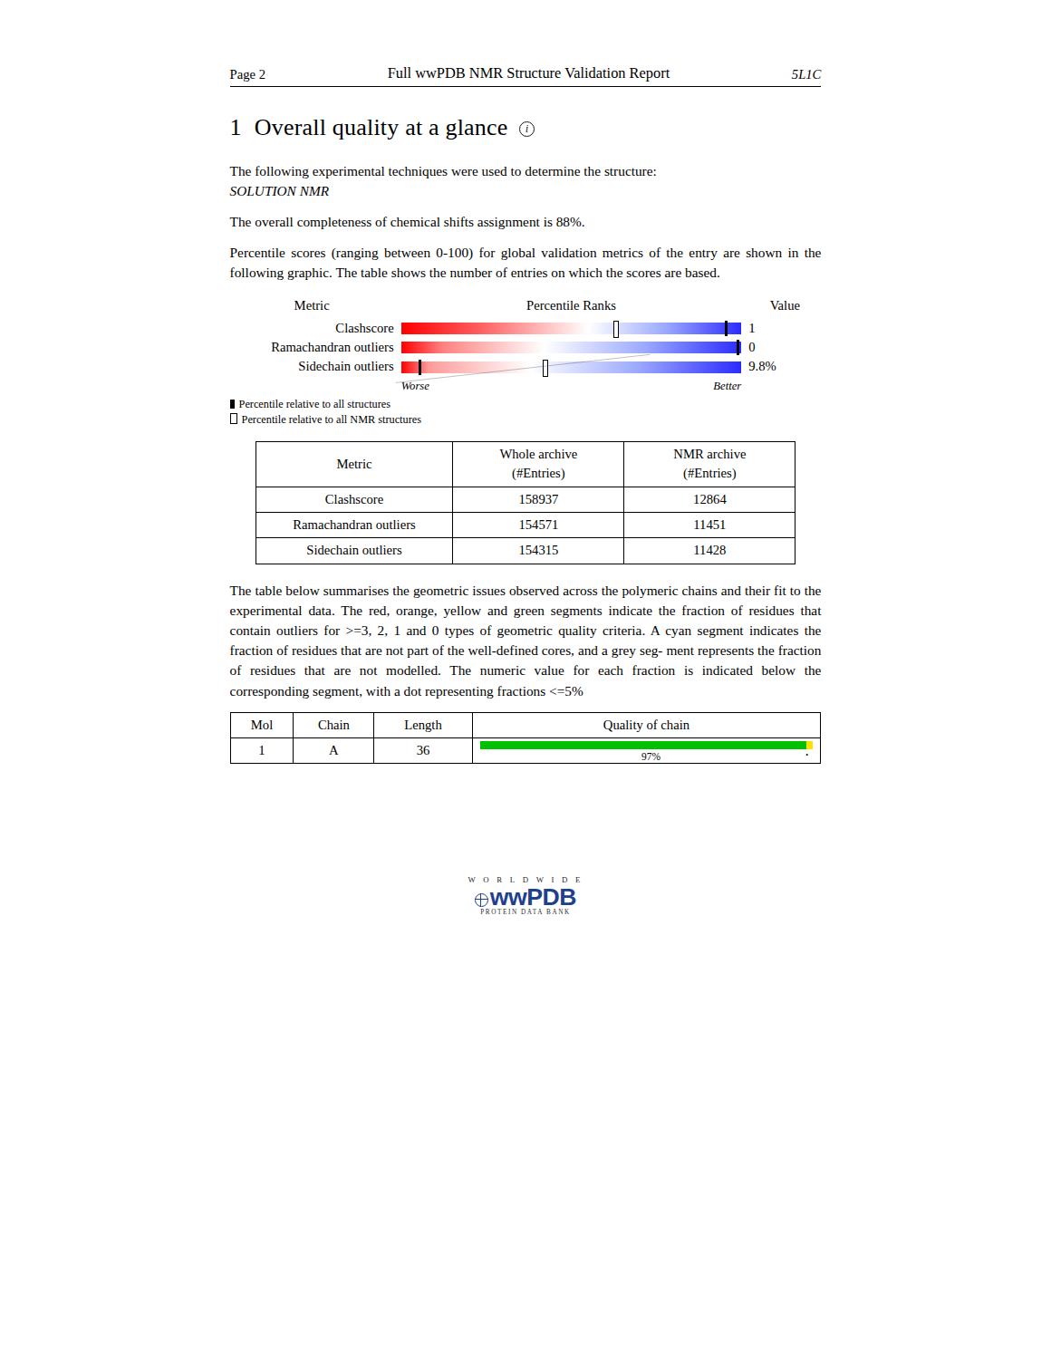Page 2
Full wwPDB NMR Structure Validation Report
5L1C
1 Overall quality at a glance i
The following experimental techniques were used to determine the structure:
SOLUTION NMR
The overall completeness of chemical shifts assignment is 88%.
Percentile scores (ranging between 0-100) for global validation metrics of the entry are shown in the following graphic. The table shows the number of entries on which the scores are based.
| Metric | Percentile Ranks | Value |
| Clashscore | | 1 |
| Ramachandran outliers | | 0 |
| Sidechain outliers | | 9.8% |
| | Worse Better | |
Percentile relative to all structures
Percentile relative to all NMR structures
| Metric | Whole archive (#Entries) | NMR archive (#Entries) |
| --- | --- | --- |
| Clashscore | 158937 | 12864 |
| Ramachandran outliers | 154571 | 11451 |
| Sidechain outliers | 154315 | 11428 |
The table below summarises the geometric issues observed across the polymeric chains and their fit to the experimental data. The red, orange, yellow and green segments indicate the fraction of residues that contain outliers for >=3, 2, 1 and 0 types of geometric quality criteria. A cyan segment indicates the fraction of residues that are not part of the well-defined cores, and a grey seg- ment represents the fraction of residues that are not modelled. The numeric value for each fraction is indicated below the corresponding segment, with a dot representing fractions <=5%
| Mol | Chain | Length | Quality of chain |
| --- | --- | --- | --- |
| 1 | A | 36 | 97% · |
W O R L D W I D E
ww PDB
PROTEIN DATA BANK